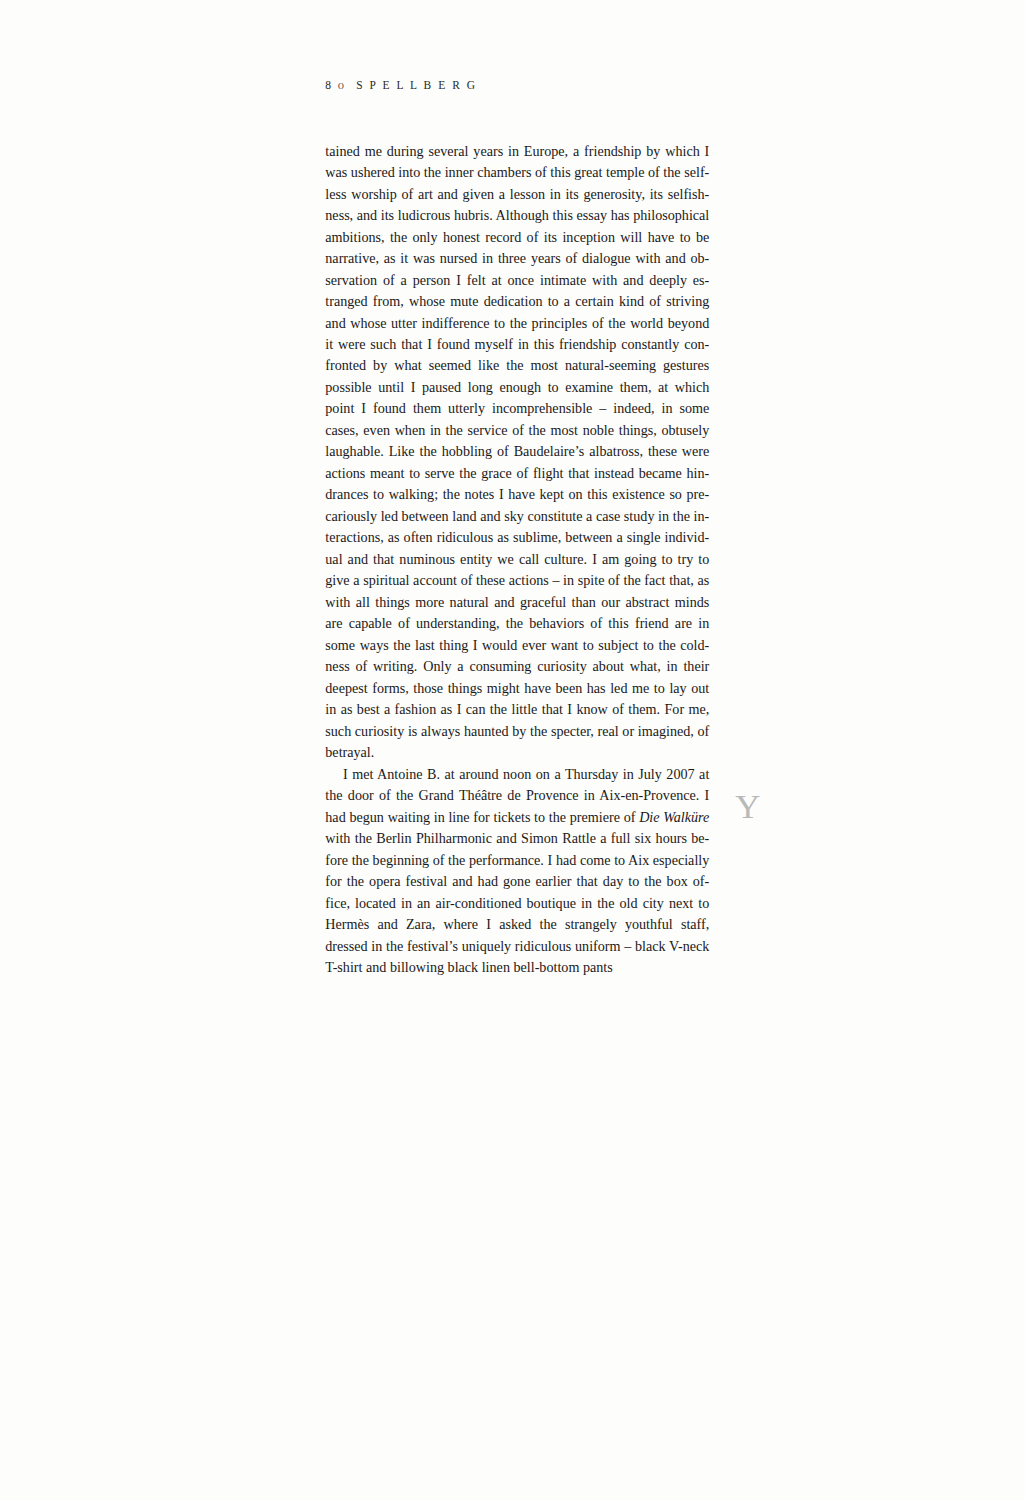8 o S P E L L B E R G
tained me during several years in Europe, a friendship by which I was ushered into the inner chambers of this great temple of the selfless worship of art and given a lesson in its generosity, its selfishness, and its ludicrous hubris. Although this essay has philosophical ambitions, the only honest record of its inception will have to be narrative, as it was nursed in three years of dialogue with and observation of a person I felt at once intimate with and deeply estranged from, whose mute dedication to a certain kind of striving and whose utter indifference to the principles of the world beyond it were such that I found myself in this friendship constantly confronted by what seemed like the most natural-seeming gestures possible until I paused long enough to examine them, at which point I found them utterly incomprehensible – indeed, in some cases, even when in the service of the most noble things, obtusely laughable. Like the hobbling of Baudelaire’s albatross, these were actions meant to serve the grace of flight that instead became hindrances to walking; the notes I have kept on this existence so precariously led between land and sky constitute a case study in the interactions, as often ridiculous as sublime, between a single individual and that numinous entity we call culture. I am going to try to give a spiritual account of these actions – in spite of the fact that, as with all things more natural and graceful than our abstract minds are capable of understanding, the behaviors of this friend are in some ways the last thing I would ever want to subject to the coldness of writing. Only a consuming curiosity about what, in their deepest forms, those things might have been has led me to lay out in as best a fashion as I can the little that I know of them. For me, such curiosity is always haunted by the specter, real or imagined, of betrayal.
I met Antoine B. at around noon on a Thursday in July 2007 at the door of the Grand Théâtre de Provence in Aix-en-Provence. I had begun waiting in line for tickets to the premiere of Die Walküre with the Berlin Philharmonic and Simon Rattle a full six hours before the beginning of the performance. I had come to Aix especially for the opera festival and had gone earlier that day to the box office, located in an air-conditioned boutique in the old city next to Hermès and Zara, where I asked the strangely youthful staff, dressed in the festival’s uniquely ridiculous uniform – black V-neck T-shirt and billowing black linen bell-bottom pants
Y